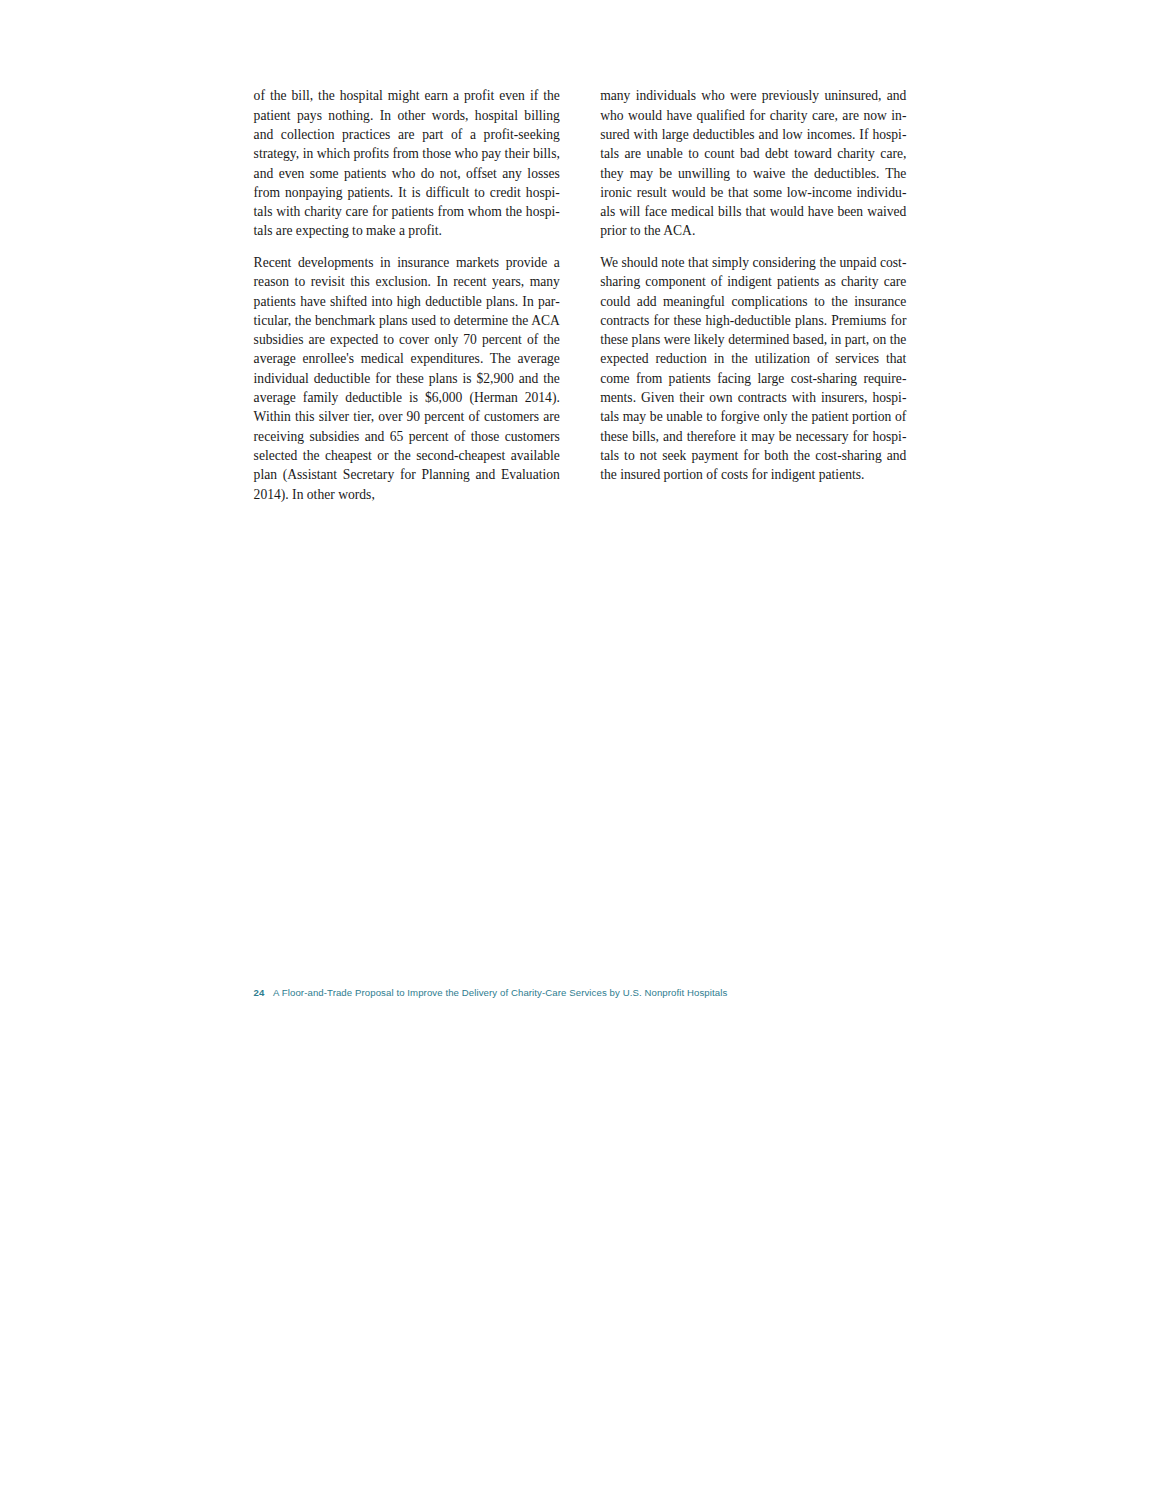of the bill, the hospital might earn a profit even if the patient pays nothing. In other words, hospital billing and collection practices are part of a profit-seeking strategy, in which profits from those who pay their bills, and even some patients who do not, offset any losses from nonpaying patients. It is difficult to credit hospitals with charity care for patients from whom the hospitals are expecting to make a profit.
Recent developments in insurance markets provide a reason to revisit this exclusion. In recent years, many patients have shifted into high deductible plans. In particular, the benchmark plans used to determine the ACA subsidies are expected to cover only 70 percent of the average enrollee's medical expenditures. The average individual deductible for these plans is $2,900 and the average family deductible is $6,000 (Herman 2014). Within this silver tier, over 90 percent of customers are receiving subsidies and 65 percent of those customers selected the cheapest or the second-cheapest available plan (Assistant Secretary for Planning and Evaluation 2014). In other words,
many individuals who were previously uninsured, and who would have qualified for charity care, are now insured with large deductibles and low incomes. If hospitals are unable to count bad debt toward charity care, they may be unwilling to waive the deductibles. The ironic result would be that some low-income individuals will face medical bills that would have been waived prior to the ACA.
We should note that simply considering the unpaid cost-sharing component of indigent patients as charity care could add meaningful complications to the insurance contracts for these high-deductible plans. Premiums for these plans were likely determined based, in part, on the expected reduction in the utilization of services that come from patients facing large cost-sharing requirements. Given their own contracts with insurers, hospitals may be unable to forgive only the patient portion of these bills, and therefore it may be necessary for hospitals to not seek payment for both the cost-sharing and the insured portion of costs for indigent patients.
24 A Floor-and-Trade Proposal to Improve the Delivery of Charity-Care Services by U.S. Nonprofit Hospitals